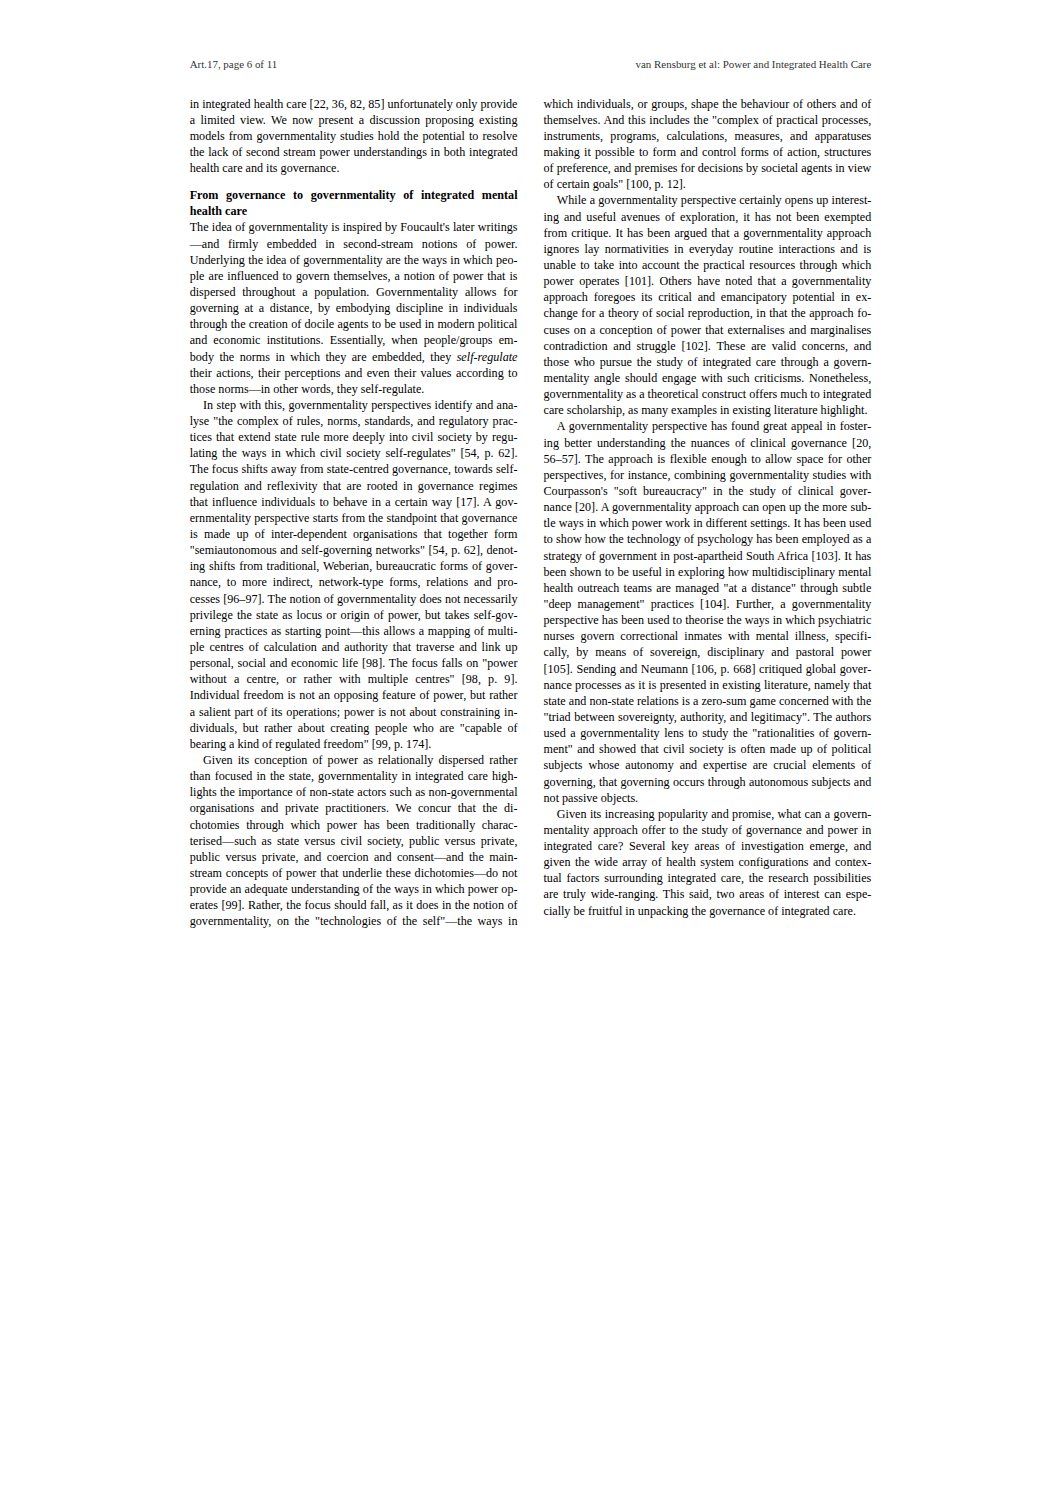Art.17, page 6 of 11
van Rensburg et al: Power and Integrated Health Care
in integrated health care [22, 36, 82, 85] unfortunately only provide a limited view. We now present a discussion proposing existing models from governmentality studies hold the potential to resolve the lack of second stream power understandings in both integrated health care and its governance.
From governance to governmentality of integrated mental health care
The idea of governmentality is inspired by Foucault's later writings—and firmly embedded in second-stream notions of power. Underlying the idea of governmentality are the ways in which people are influenced to govern themselves, a notion of power that is dispersed throughout a population. Governmentality allows for governing at a distance, by embodying discipline in individuals through the creation of docile agents to be used in modern political and economic institutions. Essentially, when people/groups embody the norms in which they are embedded, they self-regulate their actions, their perceptions and even their values according to those norms—in other words, they self-regulate.
In step with this, governmentality perspectives identify and analyse "the complex of rules, norms, standards, and regulatory practices that extend state rule more deeply into civil society by regulating the ways in which civil society self-regulates" [54, p. 62]. The focus shifts away from state-centred governance, towards self-regulation and reflexivity that are rooted in governance regimes that influence individuals to behave in a certain way [17]. A governmentality perspective starts from the standpoint that governance is made up of inter-dependent organisations that together form "semiautonomous and self-governing networks" [54, p. 62], denoting shifts from traditional, Weberian, bureaucratic forms of governance, to more indirect, network-type forms, relations and processes [96–97]. The notion of governmentality does not necessarily privilege the state as locus or origin of power, but takes self-governing practices as starting point—this allows a mapping of multiple centres of calculation and authority that traverse and link up personal, social and economic life [98]. The focus falls on "power without a centre, or rather with multiple centres" [98, p. 9]. Individual freedom is not an opposing feature of power, but rather a salient part of its operations; power is not about constraining individuals, but rather about creating people who are "capable of bearing a kind of regulated freedom" [99, p. 174].
Given its conception of power as relationally dispersed rather than focused in the state, governmentality in integrated care highlights the importance of non-state actors such as non-governmental organisations and private practitioners. We concur that the dichotomies through which power has been traditionally characterised—such as state versus civil society, public versus private, public versus private, and coercion and consent—and the mainstream concepts of power that underlie these dichotomies—do not provide an adequate understanding of the ways in which power operates [99]. Rather, the focus should fall, as it does in the notion of governmentality, on the "technologies of the self"—the ways in which individuals, or groups, shape the behaviour of others and of themselves. And this includes the "complex of practical processes, instruments, programs, calculations, measures, and apparatuses making it possible to form and control forms of action, structures of preference, and premises for decisions by societal agents in view of certain goals" [100, p. 12].
While a governmentality perspective certainly opens up interesting and useful avenues of exploration, it has not been exempted from critique. It has been argued that a governmentality approach ignores lay normativities in everyday routine interactions and is unable to take into account the practical resources through which power operates [101]. Others have noted that a governmentality approach foregoes its critical and emancipatory potential in exchange for a theory of social reproduction, in that the approach focuses on a conception of power that externalises and marginalises contradiction and struggle [102]. These are valid concerns, and those who pursue the study of integrated care through a governmentality angle should engage with such criticisms. Nonetheless, governmentality as a theoretical construct offers much to integrated care scholarship, as many examples in existing literature highlight.
A governmentality perspective has found great appeal in fostering better understanding the nuances of clinical governance [20, 56–57]. The approach is flexible enough to allow space for other perspectives, for instance, combining governmentality studies with Courpasson's "soft bureaucracy" in the study of clinical governance [20]. A governmentality approach can open up the more subtle ways in which power work in different settings. It has been used to show how the technology of psychology has been employed as a strategy of government in post-apartheid South Africa [103]. It has been shown to be useful in exploring how multidisciplinary mental health outreach teams are managed "at a distance" through subtle "deep management" practices [104]. Further, a governmentality perspective has been used to theorise the ways in which psychiatric nurses govern correctional inmates with mental illness, specifically, by means of sovereign, disciplinary and pastoral power [105]. Sending and Neumann [106, p. 668] critiqued global governance processes as it is presented in existing literature, namely that state and non-state relations is a zero-sum game concerned with the "triad between sovereignty, authority, and legitimacy". The authors used a governmentality lens to study the "rationalities of government" and showed that civil society is often made up of political subjects whose autonomy and expertise are crucial elements of governing, that governing occurs through autonomous subjects and not passive objects.
Given its increasing popularity and promise, what can a governmentality approach offer to the study of governance and power in integrated care? Several key areas of investigation emerge, and given the wide array of health system configurations and contextual factors surrounding integrated care, the research possibilities are truly wide-ranging. This said, two areas of interest can especially be fruitful in unpacking the governance of integrated care.